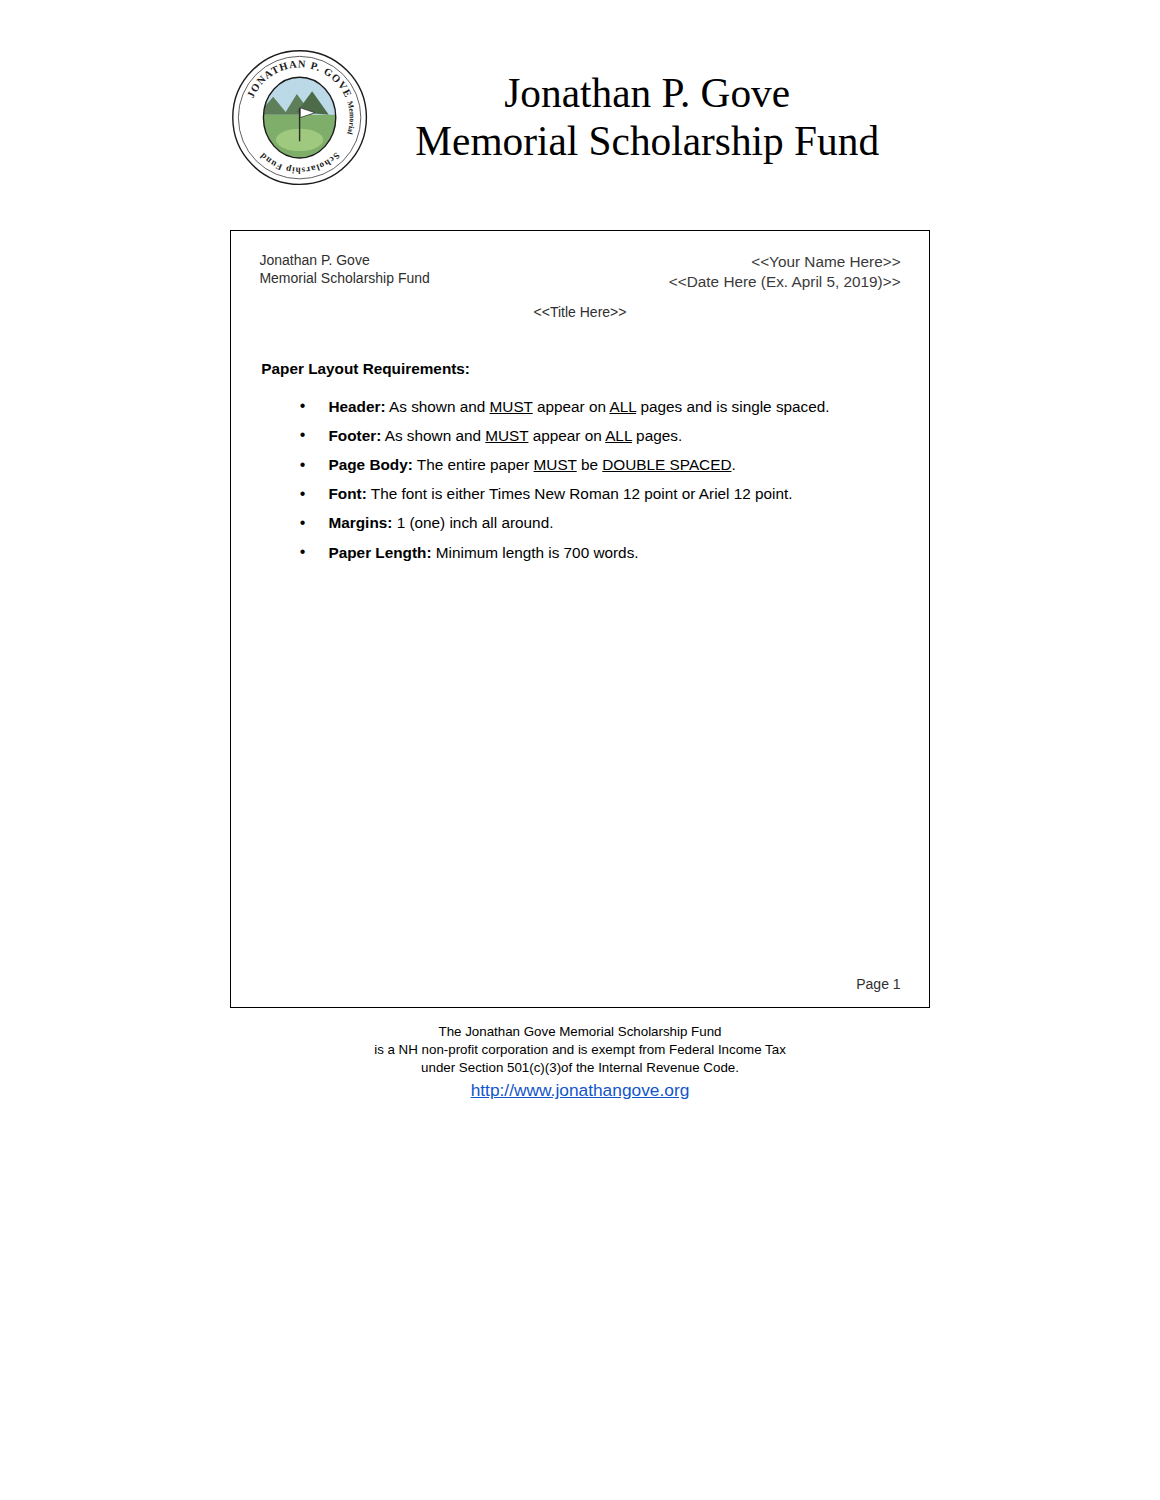JONATHAN P. GOVE Scholarship Fund Memorial
Jonathan P. Gove
Memorial Scholarship Fund
Jonathan P. Gove
Memorial Scholarship Fund
<<Your Name Here>>
<<Date Here (Ex. April 5, 2019)>>
<<Title Here>>
Paper Layout Requirements:
Header: As shown and MUST appear on ALL pages and is single spaced.
Footer: As shown and MUST appear on ALL pages.
Page Body: The entire paper MUST be DOUBLE SPACED.
Font: The font is either Times New Roman 12 point or Ariel 12 point.
Margins: 1 (one) inch all around.
Paper Length: Minimum length is 700 words.
Page 1
The Jonathan Gove Memorial Scholarship Fund
is a NH non-profit corporation and is exempt from Federal Income Tax
under Section 501(c)(3)of the Internal Revenue Code.
http://www.jonathangove.org